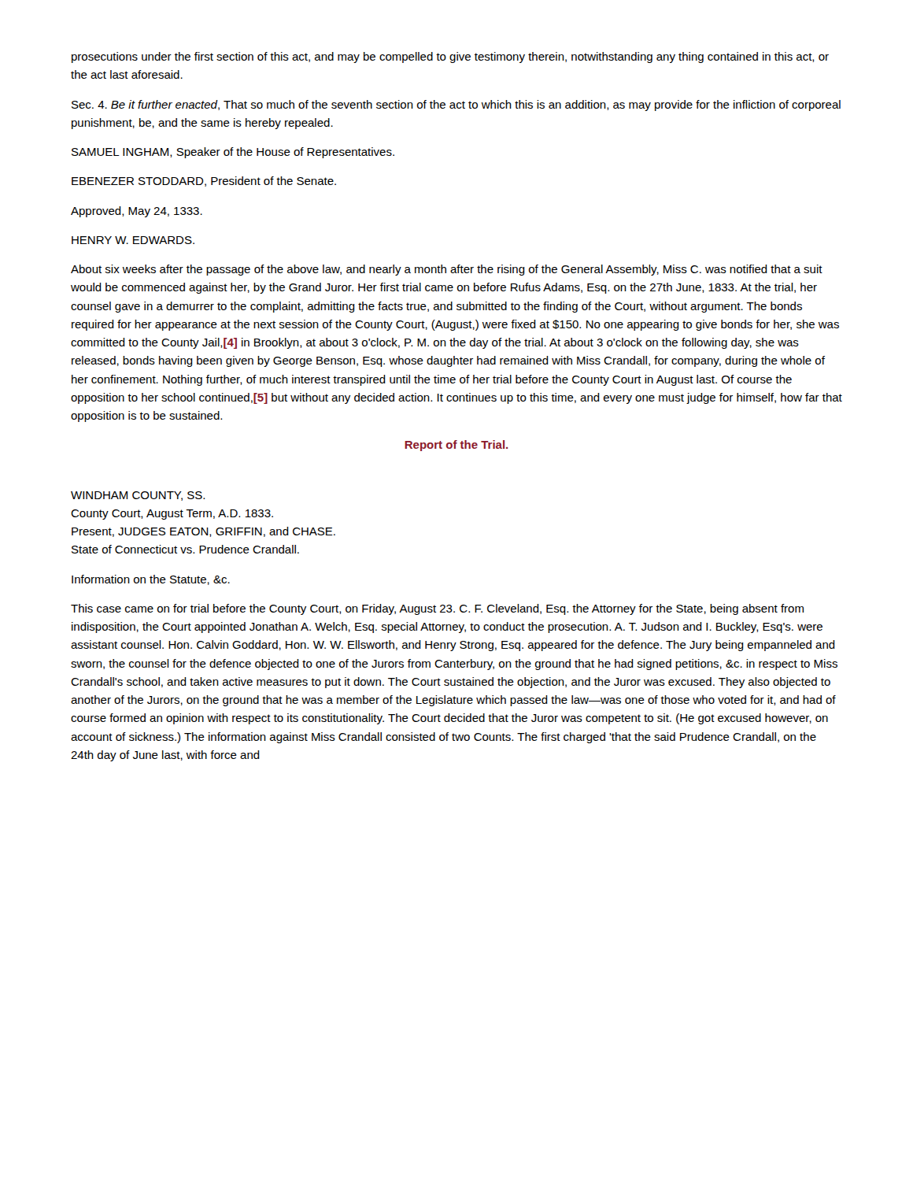prosecutions under the first section of this act, and may be compelled to give testimony therein, notwithstanding any thing contained in this act, or the act last aforesaid.
Sec. 4. Be it further enacted, That so much of the seventh section of the act to which this is an addition, as may provide for the infliction of corporeal punishment, be, and the same is hereby repealed.
SAMUEL INGHAM, Speaker of the House of Representatives.
EBENEZER STODDARD, President of the Senate.
Approved, May 24, 1333.
HENRY W. EDWARDS.
About six weeks after the passage of the above law, and nearly a month after the rising of the General Assembly, Miss C. was notified that a suit would be commenced against her, by the Grand Juror. Her first trial came on before Rufus Adams, Esq. on the 27th June, 1833. At the trial, her counsel gave in a demurrer to the complaint, admitting the facts true, and submitted to the finding of the Court, without argument. The bonds required for her appearance at the next session of the County Court, (August,) were fixed at $150. No one appearing to give bonds for her, she was committed to the County Jail,[4] in Brooklyn, at about 3 o'clock, P. M. on the day of the trial. At about 3 o'clock on the following day, she was released, bonds having been given by George Benson, Esq. whose daughter had remained with Miss Crandall, for company, during the whole of her confinement. Nothing further, of much interest transpired until the time of her trial before the County Court in August last. Of course the opposition to her school continued,[5] but without any decided action. It continues up to this time, and every one must judge for himself, how far that opposition is to be sustained.
Report of the Trial.
WINDHAM COUNTY, SS.
County Court, August Term, A.D. 1833.
Present, JUDGES EATON, GRIFFIN, and CHASE.
State of Connecticut vs. Prudence Crandall.
Information on the Statute, &c.
This case came on for trial before the County Court, on Friday, August 23. C. F. Cleveland, Esq. the Attorney for the State, being absent from indisposition, the Court appointed Jonathan A. Welch, Esq. special Attorney, to conduct the prosecution. A. T. Judson and I. Buckley, Esq's. were assistant counsel. Hon. Calvin Goddard, Hon. W. W. Ellsworth, and Henry Strong, Esq. appeared for the defence. The Jury being empanneled and sworn, the counsel for the defence objected to one of the Jurors from Canterbury, on the ground that he had signed petitions, &c. in respect to Miss Crandall's school, and taken active measures to put it down. The Court sustained the objection, and the Juror was excused. They also objected to another of the Jurors, on the ground that he was a member of the Legislature which passed the law—was one of those who voted for it, and had of course formed an opinion with respect to its constitutionality. The Court decided that the Juror was competent to sit. (He got excused however, on account of sickness.) The information against Miss Crandall consisted of two Counts. The first charged 'that the said Prudence Crandall, on the 24th day of June last, with force and